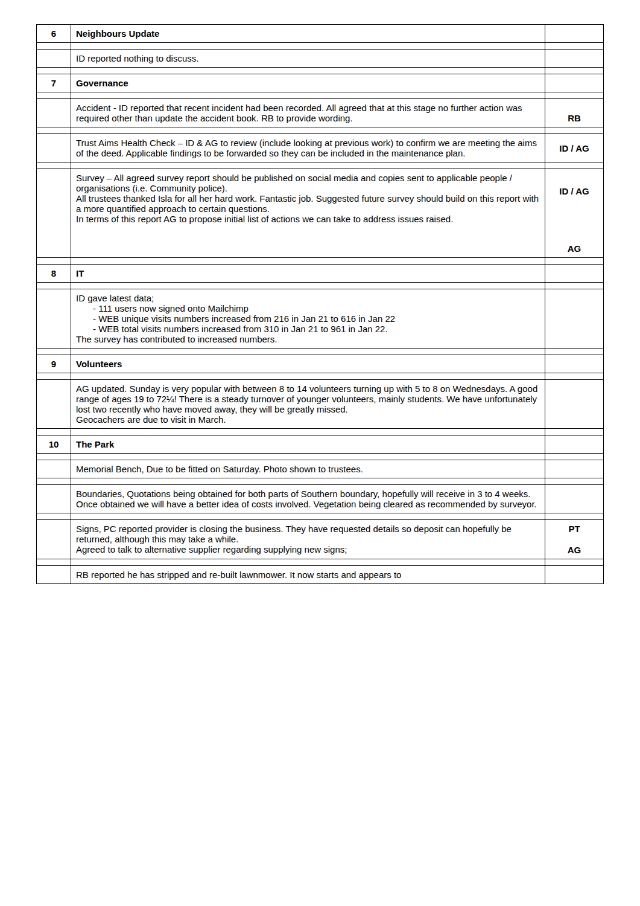| 6 | Neighbours Update | |
| | ID reported nothing to discuss. | |
| 7 | Governance | |
| | Accident - ID reported that recent incident had been recorded. All agreed that at this stage no further action was required other than update the accident book. RB to provide wording. | RB |
| | Trust Aims Health Check – ID & AG to review (include looking at previous work) to confirm we are meeting the aims of the deed. Applicable findings to be forwarded so they can be included in the maintenance plan. | ID / AG |
| | Survey – All agreed survey report should be published on social media and copies sent to applicable people / organisations (i.e. Community police). All trustees thanked Isla for all her hard work. Fantastic job. Suggested future survey should build on this report with a more quantified approach to certain questions. In terms of this report AG to propose initial list of actions we can take to address issues raised. | ID / AG AG |
| 8 | IT | |
| | ID gave latest data; 111 users now signed onto Mailchimp WEB unique visits numbers increased from 216 in Jan 21 to 616 in Jan 22 WEB total visits numbers increased from 310 in Jan 21 to 961 in Jan 22. The survey has contributed to increased numbers. | |
| 9 | Volunteers | |
| | AG updated. Sunday is very popular with between 8 to 14 volunteers turning up with 5 to 8 on Wednesdays. A good range of ages 19 to 72¼! There is a steady turnover of younger volunteers, mainly students. We have unfortunately lost two recently who have moved away, they will be greatly missed. Geocachers are due to visit in March. | |
| 10 | The Park | |
| | Memorial Bench, Due to be fitted on Saturday. Photo shown to trustees. | |
| | Boundaries, Quotations being obtained for both parts of Southern boundary, hopefully will receive in 3 to 4 weeks. Once obtained we will have a better idea of costs involved. Vegetation being cleared as recommended by surveyor. | |
| | Signs, PC reported provider is closing the business. They have requested details so deposit can hopefully be returned, although this may take a while. Agreed to talk to alternative supplier regarding supplying new signs; | PT AG |
| | RB reported he has stripped and re-built lawnmower. It now starts and appears to | |